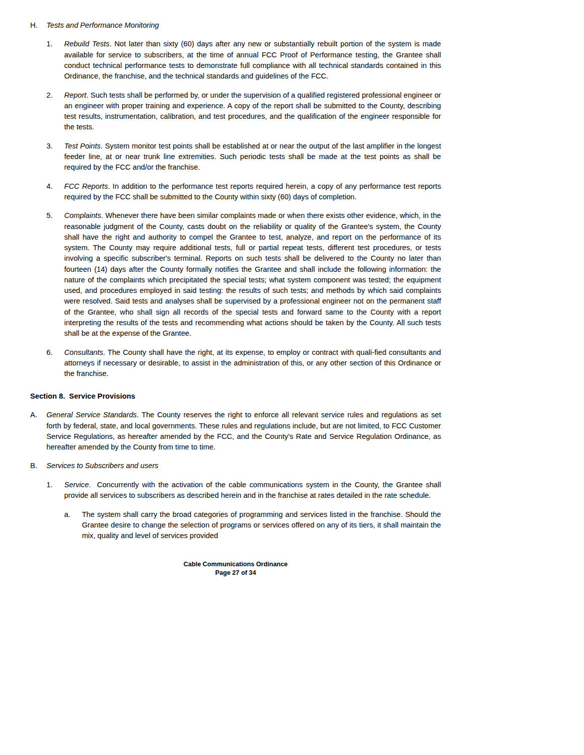H. Tests and Performance Monitoring
1. Rebuild Tests. Not later than sixty (60) days after any new or substantially rebuilt portion of the system is made available for service to subscribers, at the time of annual FCC Proof of Performance testing, the Grantee shall conduct technical performance tests to demonstrate full compliance with all technical standards contained in this Ordinance, the franchise, and the technical standards and guidelines of the FCC.
2. Report. Such tests shall be performed by, or under the supervision of a qualified registered professional engineer or an engineer with proper training and experience. A copy of the report shall be submitted to the County, describing test results, instrumentation, calibration, and test procedures, and the qualification of the engineer responsible for the tests.
3. Test Points. System monitor test points shall be established at or near the output of the last amplifier in the longest feeder line, at or near trunk line extremities. Such periodic tests shall be made at the test points as shall be required by the FCC and/or the franchise.
4. FCC Reports. In addition to the performance test reports required herein, a copy of any performance test reports required by the FCC shall be submitted to the County within sixty (60) days of completion.
5. Complaints. Whenever there have been similar complaints made or when there exists other evidence, which, in the reasonable judgment of the County, casts doubt on the reliability or quality of the Grantee's system, the County shall have the right and authority to compel the Grantee to test, analyze, and report on the performance of its system. The County may require additional tests, full or partial repeat tests, different test procedures, or tests involving a specific subscriber's terminal. Reports on such tests shall be delivered to the County no later than fourteen (14) days after the County formally notifies the Grantee and shall include the following information: the nature of the complaints which precipitated the special tests; what system component was tested; the equipment used, and procedures employed in said testing: the results of such tests; and methods by which said complaints were resolved. Said tests and analyses shall be supervised by a professional engineer not on the permanent staff of the Grantee, who shall sign all records of the special tests and forward same to the County with a report interpreting the results of the tests and recommending what actions should be taken by the County. All such tests shall be at the expense of the Grantee.
6. Consultants. The County shall have the right, at its expense, to employ or contract with quali‐fied consultants and attorneys if necessary or desirable, to assist in the administration of this, or any other section of this Ordinance or the franchise.
Section 8. Service Provisions
A. General Service Standards. The County reserves the right to enforce all relevant service rules and regulations as set forth by federal, state, and local governments. These rules and regulations include, but are not limited, to FCC Customer Service Regulations, as hereafter amended by the FCC, and the County's Rate and Service Regulation Ordinance, as hereafter amended by the County from time to time.
B. Services to Subscribers and users
1. Service. Concurrently with the activation of the cable communications system in the County, the Grantee shall provide all services to subscribers as described herein and in the franchise at rates detailed in the rate schedule.
a. The system shall carry the broad categories of programming and services listed in the franchise. Should the Grantee desire to change the selection of programs or services offered on any of its tiers, it shall maintain the mix, quality and level of services provided
Cable Communications Ordinance
Page 27 of 34